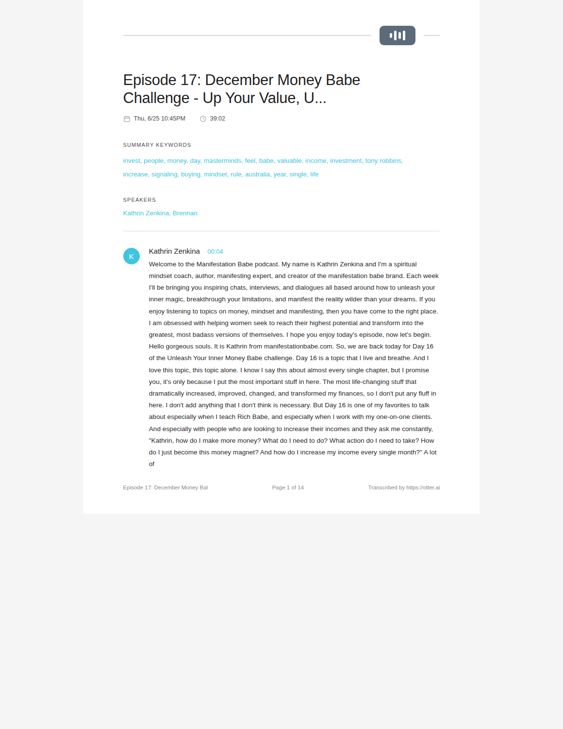Episode 17: December Money Babe Challenge - Up Your Value, U...
Thu, 6/25 10:45PM 39:02
SUMMARY KEYWORDS
invest, people, money, day, masterminds, feel, babe, valuable, income, investment, tony robbins, increase, signaling, buying, mindset, rule, australia, year, single, life
SPEAKERS
Kathrin Zenkina, Brennan
K
Kathrin Zenkina 00:04
Welcome to the Manifestation Babe podcast. My name is Kathrin Zenkina and I'm a spiritual mindset coach, author, manifesting expert, and creator of the manifestation babe brand. Each week I'll be bringing you inspiring chats, interviews, and dialogues all based around how to unleash your inner magic, breakthrough your limitations, and manifest the reality wilder than your dreams. If you enjoy listening to topics on money, mindset and manifesting, then you have come to the right place. I am obsessed with helping women seek to reach their highest potential and transform into the greatest, most badass versions of themselves. I hope you enjoy today's episode, now let's begin. Hello gorgeous souls. It is Kathrin from manifestationbabe.com. So, we are back today for Day 16 of the Unleash Your Inner Money Babe challenge. Day 16 is a topic that I live and breathe. And I love this topic, this topic alone. I know I say this about almost every single chapter, but I promise you, it's only because I put the most important stuff in here. The most life-changing stuff that dramatically increased, improved, changed, and transformed my finances, so I don't put any fluff in here. I don't add anything that I don't think is necessary. But Day 16 is one of my favorites to talk about especially when I teach Rich Babe, and especially when I work with my one-on-one clients. And especially with people who are looking to increase their incomes and they ask me constantly, "Kathrin, how do I make more money? What do I need to do? What action do I need to take? How do I just become this money magnet? And how do I increase my income every single month?" A lot of
Episode 17: December Money Bal
Page 1 of 14
Transcribed by https://otter.ai